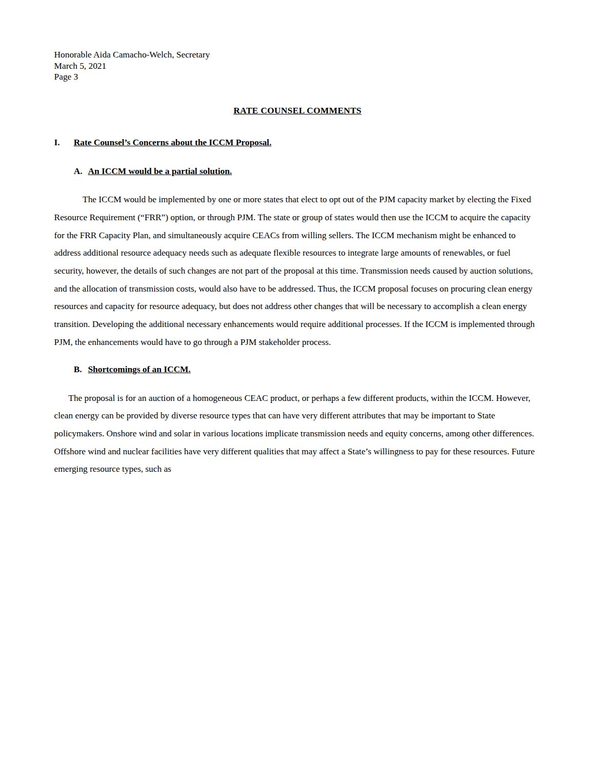Honorable Aida Camacho-Welch, Secretary
March 5, 2021
Page 3
RATE COUNSEL COMMENTS
I. Rate Counsel’s Concerns about the ICCM Proposal.
A. An ICCM would be a partial solution.
The ICCM would be implemented by one or more states that elect to opt out of the PJM capacity market by electing the Fixed Resource Requirement (“FRR”) option, or through PJM. The state or group of states would then use the ICCM to acquire the capacity for the FRR Capacity Plan, and simultaneously acquire CEACs from willing sellers. The ICCM mechanism might be enhanced to address additional resource adequacy needs such as adequate flexible resources to integrate large amounts of renewables, or fuel security, however, the details of such changes are not part of the proposal at this time. Transmission needs caused by auction solutions, and the allocation of transmission costs, would also have to be addressed. Thus, the ICCM proposal focuses on procuring clean energy resources and capacity for resource adequacy, but does not address other changes that will be necessary to accomplish a clean energy transition. Developing the additional necessary enhancements would require additional processes. If the ICCM is implemented through PJM, the enhancements would have to go through a PJM stakeholder process.
B. Shortcomings of an ICCM.
The proposal is for an auction of a homogeneous CEAC product, or perhaps a few different products, within the ICCM. However, clean energy can be provided by diverse resource types that can have very different attributes that may be important to State policymakers. Onshore wind and solar in various locations implicate transmission needs and equity concerns, among other differences. Offshore wind and nuclear facilities have very different qualities that may affect a State’s willingness to pay for these resources. Future emerging resource types, such as